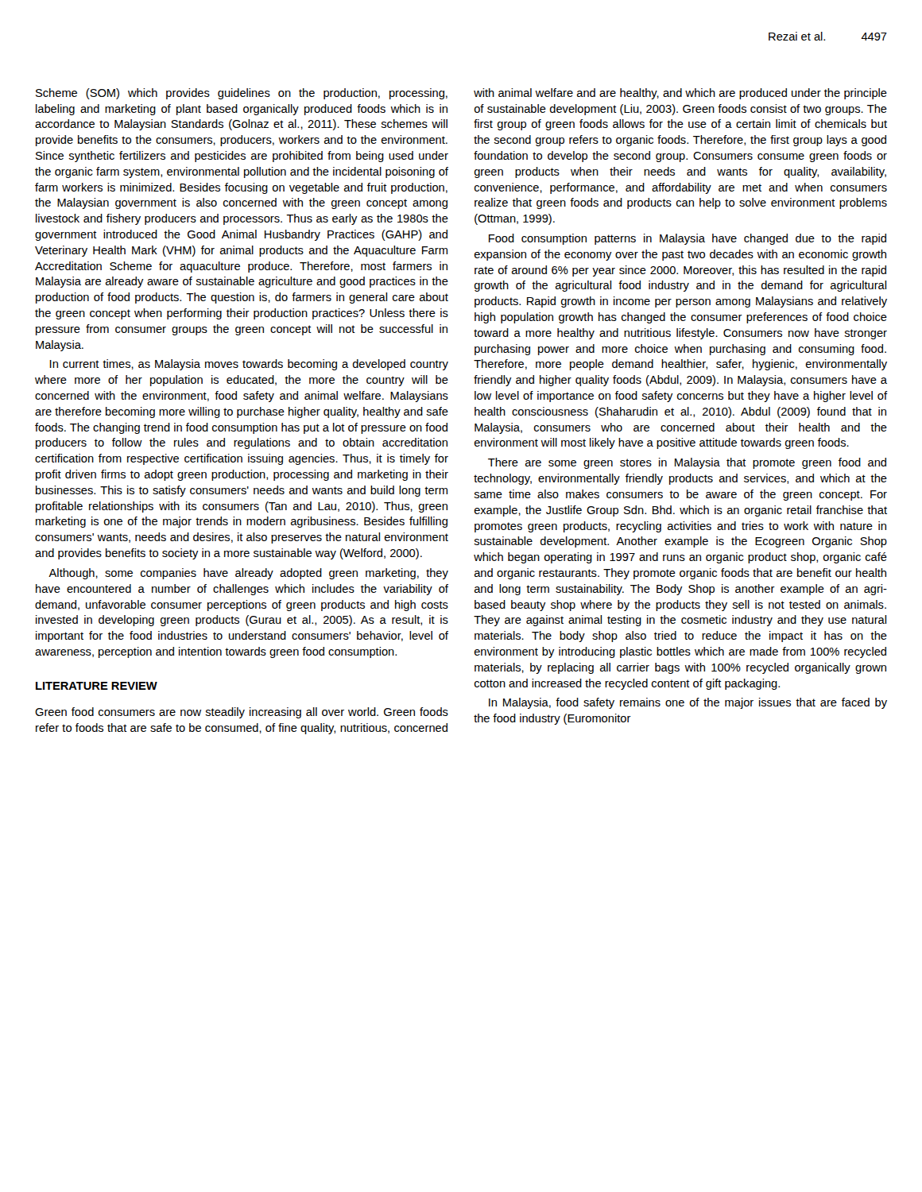Rezai et al. 4497
Scheme (SOM) which provides guidelines on the production, processing, labeling and marketing of plant based organically produced foods which is in accordance to Malaysian Standards (Golnaz et al., 2011). These schemes will provide benefits to the consumers, producers, workers and to the environment. Since synthetic fertilizers and pesticides are prohibited from being used under the organic farm system, environmental pollution and the incidental poisoning of farm workers is minimized. Besides focusing on vegetable and fruit production, the Malaysian government is also concerned with the green concept among livestock and fishery producers and processors. Thus as early as the 1980s the government introduced the Good Animal Husbandry Practices (GAHP) and Veterinary Health Mark (VHM) for animal products and the Aquaculture Farm Accreditation Scheme for aquaculture produce. Therefore, most farmers in Malaysia are already aware of sustainable agriculture and good practices in the production of food products. The question is, do farmers in general care about the green concept when performing their production practices? Unless there is pressure from consumer groups the green concept will not be successful in Malaysia.
In current times, as Malaysia moves towards becoming a developed country where more of her population is educated, the more the country will be concerned with the environment, food safety and animal welfare. Malaysians are therefore becoming more willing to purchase higher quality, healthy and safe foods. The changing trend in food consumption has put a lot of pressure on food producers to follow the rules and regulations and to obtain accreditation certification from respective certification issuing agencies. Thus, it is timely for profit driven firms to adopt green production, processing and marketing in their businesses. This is to satisfy consumers' needs and wants and build long term profitable relationships with its consumers (Tan and Lau, 2010). Thus, green marketing is one of the major trends in modern agribusiness. Besides fulfilling consumers' wants, needs and desires, it also preserves the natural environment and provides benefits to society in a more sustainable way (Welford, 2000).
Although, some companies have already adopted green marketing, they have encountered a number of challenges which includes the variability of demand, unfavorable consumer perceptions of green products and high costs invested in developing green products (Gurau et al., 2005). As a result, it is important for the food industries to understand consumers' behavior, level of awareness, perception and intention towards green food consumption.
Literature Review
Green food consumers are now steadily increasing all over world. Green foods refer to foods that are safe to be consumed, of fine quality, nutritious, concerned with animal welfare and are healthy, and which are produced under the principle of sustainable development (Liu, 2003). Green foods consist of two groups. The first group of green foods allows for the use of a certain limit of chemicals but the second group refers to organic foods. Therefore, the first group lays a good foundation to develop the second group. Consumers consume green foods or green products when their needs and wants for quality, availability, convenience, performance, and affordability are met and when consumers realize that green foods and products can help to solve environment problems (Ottman, 1999).
Food consumption patterns in Malaysia have changed due to the rapid expansion of the economy over the past two decades with an economic growth rate of around 6% per year since 2000. Moreover, this has resulted in the rapid growth of the agricultural food industry and in the demand for agricultural products. Rapid growth in income per person among Malaysians and relatively high population growth has changed the consumer preferences of food choice toward a more healthy and nutritious lifestyle. Consumers now have stronger purchasing power and more choice when purchasing and consuming food. Therefore, more people demand healthier, safer, hygienic, environmentally friendly and higher quality foods (Abdul, 2009). In Malaysia, consumers have a low level of importance on food safety concerns but they have a higher level of health consciousness (Shaharudin et al., 2010). Abdul (2009) found that in Malaysia, consumers who are concerned about their health and the environment will most likely have a positive attitude towards green foods.
There are some green stores in Malaysia that promote green food and technology, environmentally friendly products and services, and which at the same time also makes consumers to be aware of the green concept. For example, the Justlife Group Sdn. Bhd. which is an organic retail franchise that promotes green products, recycling activities and tries to work with nature in sustainable development. Another example is the Ecogreen Organic Shop which began operating in 1997 and runs an organic product shop, organic café and organic restaurants. They promote organic foods that are benefit our health and long term sustainability. The Body Shop is another example of an agri-based beauty shop where by the products they sell is not tested on animals. They are against animal testing in the cosmetic industry and they use natural materials. The body shop also tried to reduce the impact it has on the environment by introducing plastic bottles which are made from 100% recycled materials, by replacing all carrier bags with 100% recycled organically grown cotton and increased the recycled content of gift packaging.
In Malaysia, food safety remains one of the major issues that are faced by the food industry (Euromonitor